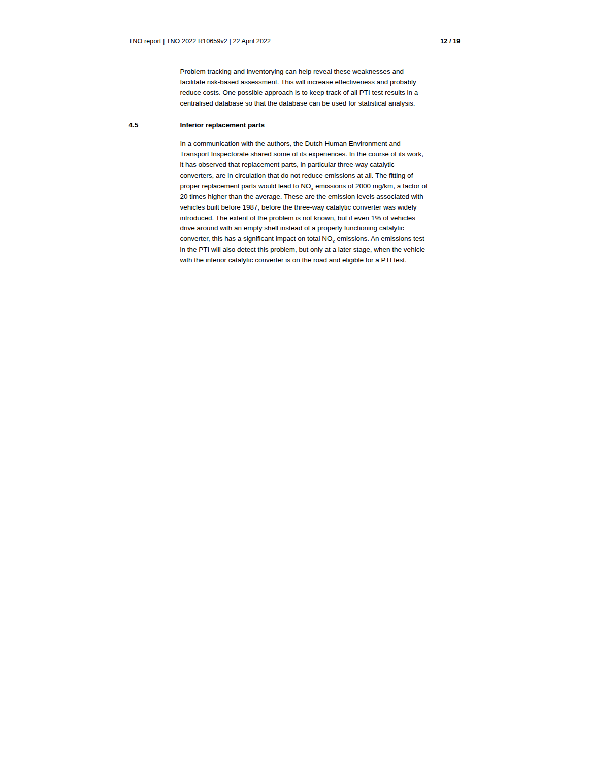TNO report | TNO 2022 R10659v2 | 22 April 2022
12 / 19
Problem tracking and inventorying can help reveal these weaknesses and facilitate risk-based assessment. This will increase effectiveness and probably reduce costs. One possible approach is to keep track of all PTI test results in a centralised database so that the database can be used for statistical analysis.
4.5
Inferior replacement parts
In a communication with the authors, the Dutch Human Environment and Transport Inspectorate shared some of its experiences. In the course of its work, it has observed that replacement parts, in particular three-way catalytic converters, are in circulation that do not reduce emissions at all. The fitting of proper replacement parts would lead to NOx emissions of 2000 mg/km, a factor of 20 times higher than the average. These are the emission levels associated with vehicles built before 1987, before the three-way catalytic converter was widely introduced. The extent of the problem is not known, but if even 1% of vehicles drive around with an empty shell instead of a properly functioning catalytic converter, this has a significant impact on total NOx emissions. An emissions test in the PTI will also detect this problem, but only at a later stage, when the vehicle with the inferior catalytic converter is on the road and eligible for a PTI test.